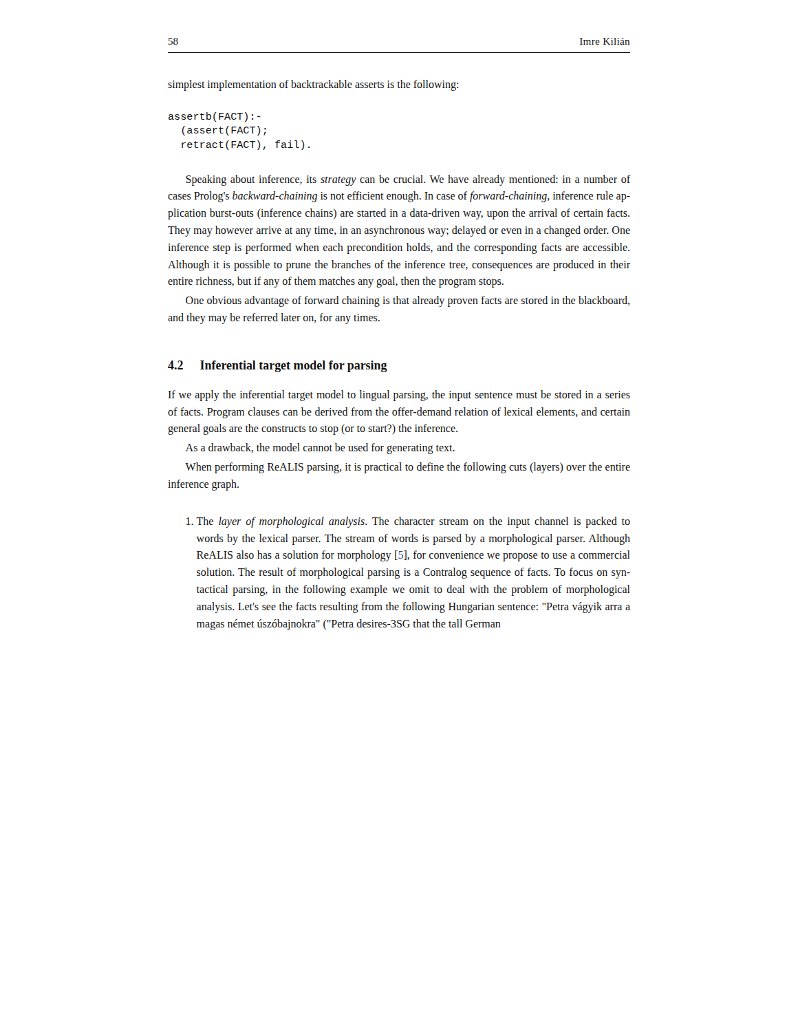58 Imre Kilián
simplest implementation of backtrackable asserts is the following:
assertb(FACT):-
  (assert(FACT);
  retract(FACT), fail).
Speaking about inference, its strategy can be crucial. We have already mentioned: in a number of cases Prolog's backward-chaining is not efficient enough. In case of forward-chaining, inference rule application burst-outs (inference chains) are started in a data-driven way, upon the arrival of certain facts. They may however arrive at any time, in an asynchronous way; delayed or even in a changed order. One inference step is performed when each precondition holds, and the corresponding facts are accessible. Although it is possible to prune the branches of the inference tree, consequences are produced in their entire richness, but if any of them matches any goal, then the program stops.
One obvious advantage of forward chaining is that already proven facts are stored in the blackboard, and they may be referred later on, for any times.
4.2 Inferential target model for parsing
If we apply the inferential target model to lingual parsing, the input sentence must be stored in a series of facts. Program clauses can be derived from the offer-demand relation of lexical elements, and certain general goals are the constructs to stop (or to start?) the inference.
As a drawback, the model cannot be used for generating text.
When performing ReALIS parsing, it is practical to define the following cuts (layers) over the entire inference graph.
The layer of morphological analysis. The character stream on the input channel is packed to words by the lexical parser. The stream of words is parsed by a morphological parser. Although ReALIS also has a solution for morphology [5], for convenience we propose to use a commercial solution. The result of morphological parsing is a Contralog sequence of facts. To focus on syntactical parsing, in the following example we omit to deal with the problem of morphological analysis. Let's see the facts resulting from the following Hungarian sentence: "Petra vágyik arra a magas német úszóbajnokra" ("Petra desires-3SG that the tall German